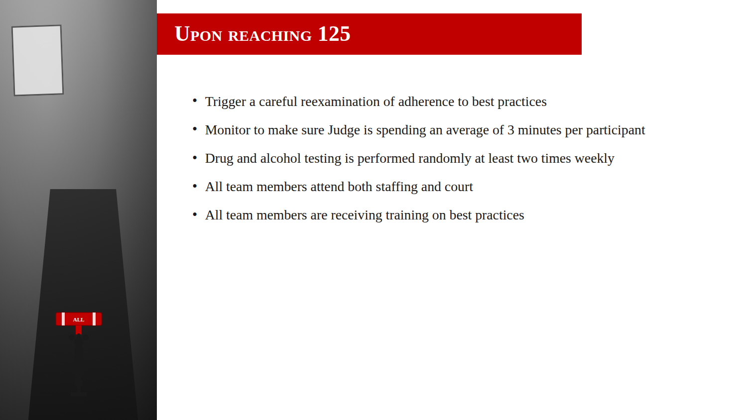ALL
Upon reaching 125
Trigger a careful reexamination of adherence to best practices
Monitor to make sure Judge is spending an average of 3 minutes per participant
Drug and alcohol testing is performed randomly at least two times weekly
All team members attend both staffing and court
All team members are receiving training on best practices